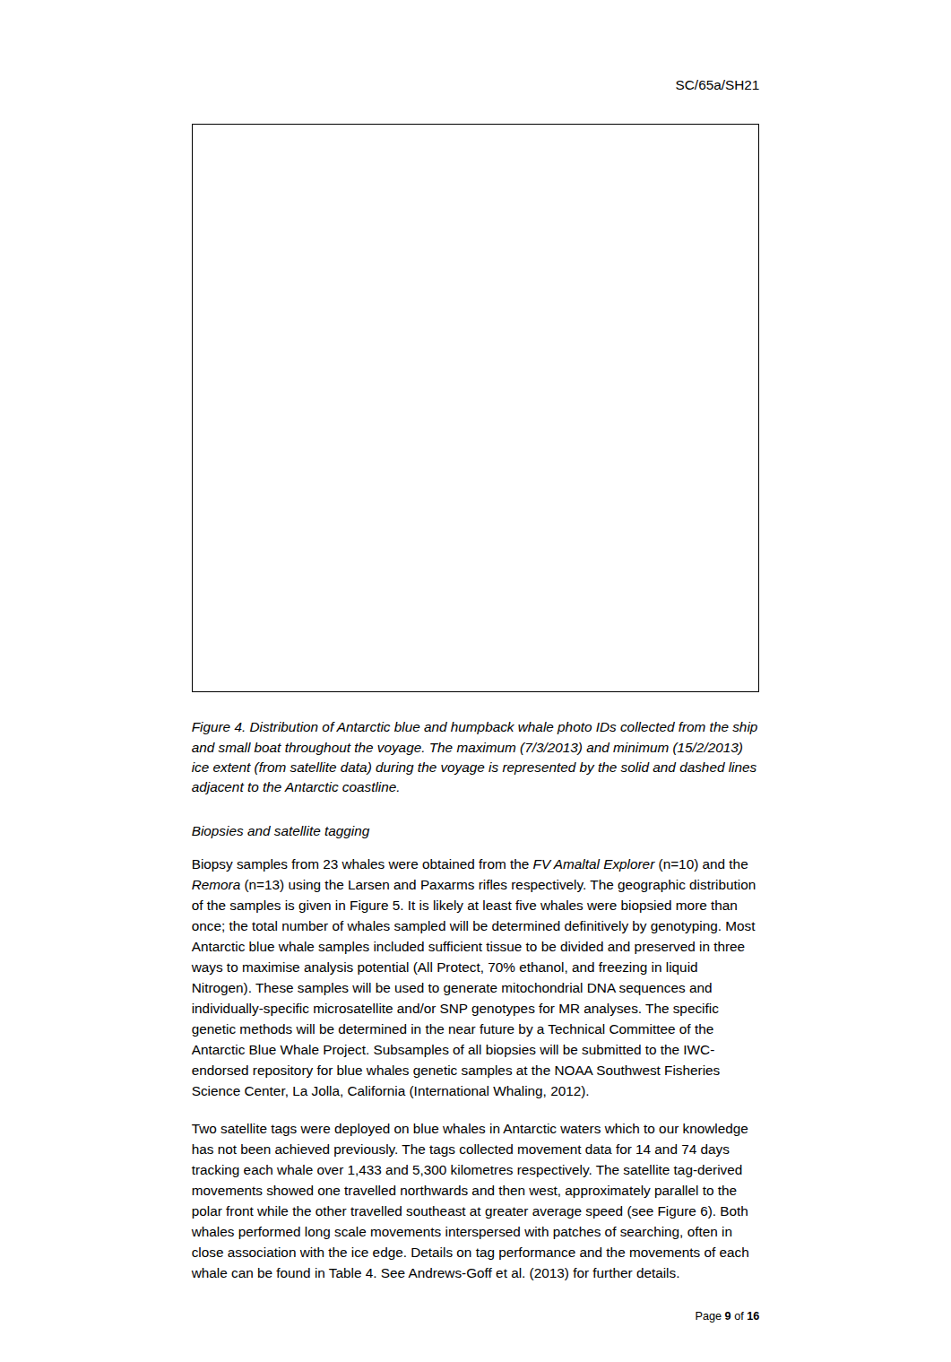SC/65a/SH21
Figure 4. Distribution of Antarctic blue and humpback whale photo IDs collected from the ship and small boat throughout the voyage. The maximum (7/3/2013) and minimum (15/2/2013) ice extent (from satellite data) during the voyage is represented by the solid and dashed lines adjacent to the Antarctic coastline.
Biopsies and satellite tagging
Biopsy samples from 23 whales were obtained from the FV Amaltal Explorer (n=10) and the Remora (n=13) using the Larsen and Paxarms rifles respectively. The geographic distribution of the samples is given in Figure 5. It is likely at least five whales were biopsied more than once; the total number of whales sampled will be determined definitively by genotyping. Most Antarctic blue whale samples included sufficient tissue to be divided and preserved in three ways to maximise analysis potential (All Protect, 70% ethanol, and freezing in liquid Nitrogen). These samples will be used to generate mitochondrial DNA sequences and individually-specific microsatellite and/or SNP genotypes for MR analyses. The specific genetic methods will be determined in the near future by a Technical Committee of the Antarctic Blue Whale Project. Subsamples of all biopsies will be submitted to the IWC-endorsed repository for blue whales genetic samples at the NOAA Southwest Fisheries Science Center, La Jolla, California (International Whaling, 2012).
Two satellite tags were deployed on blue whales in Antarctic waters which to our knowledge has not been achieved previously. The tags collected movement data for 14 and 74 days tracking each whale over 1,433 and 5,300 kilometres respectively. The satellite tag-derived movements showed one travelled northwards and then west, approximately parallel to the polar front while the other travelled southeast at greater average speed (see Figure 6). Both whales performed long scale movements interspersed with patches of searching, often in close association with the ice edge. Details on tag performance and the movements of each whale can be found in Table 4. See Andrews-Goff et al. (2013) for further details.
Page 9 of 16